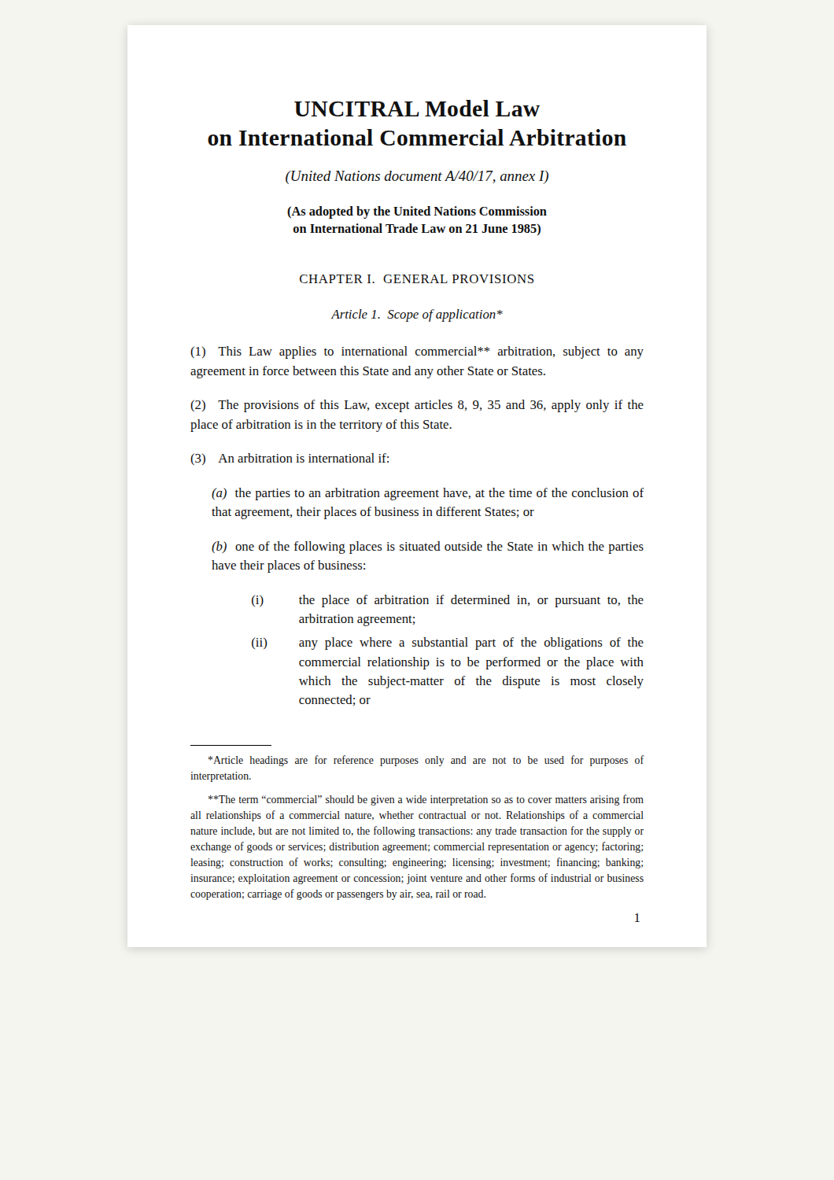UNCITRAL Model Law
on International Commercial Arbitration
(United Nations document A/40/17, annex I)
(As adopted by the United Nations Commission
on International Trade Law on 21 June 1985)
CHAPTER I. GENERAL PROVISIONS
Article 1. Scope of application*
(1) This Law applies to international commercial** arbitration, subject to any agreement in force between this State and any other State or States.
(2) The provisions of this Law, except articles 8, 9, 35 and 36, apply only if the place of arbitration is in the territory of this State.
(3) An arbitration is international if:
(a) the parties to an arbitration agreement have, at the time of the conclusion of that agreement, their places of business in different States; or
(b) one of the following places is situated outside the State in which the parties have their places of business:
(i) the place of arbitration if determined in, or pursuant to, the arbitration agreement;
(ii) any place where a substantial part of the obligations of the commercial relationship is to be performed or the place with which the subject-matter of the dispute is most closely connected; or
*Article headings are for reference purposes only and are not to be used for purposes of interpretation.
**The term “commercial” should be given a wide interpretation so as to cover matters arising from all relationships of a commercial nature, whether contractual or not. Relationships of a commercial nature include, but are not limited to, the following transactions: any trade transaction for the supply or exchange of goods or services; distribution agreement; commercial representation or agency; factoring; leasing; construction of works; consulting; engineering; licensing; investment; financing; banking; insurance; exploitation agreement or concession; joint venture and other forms of industrial or business cooperation; carriage of goods or passengers by air, sea, rail or road.
1